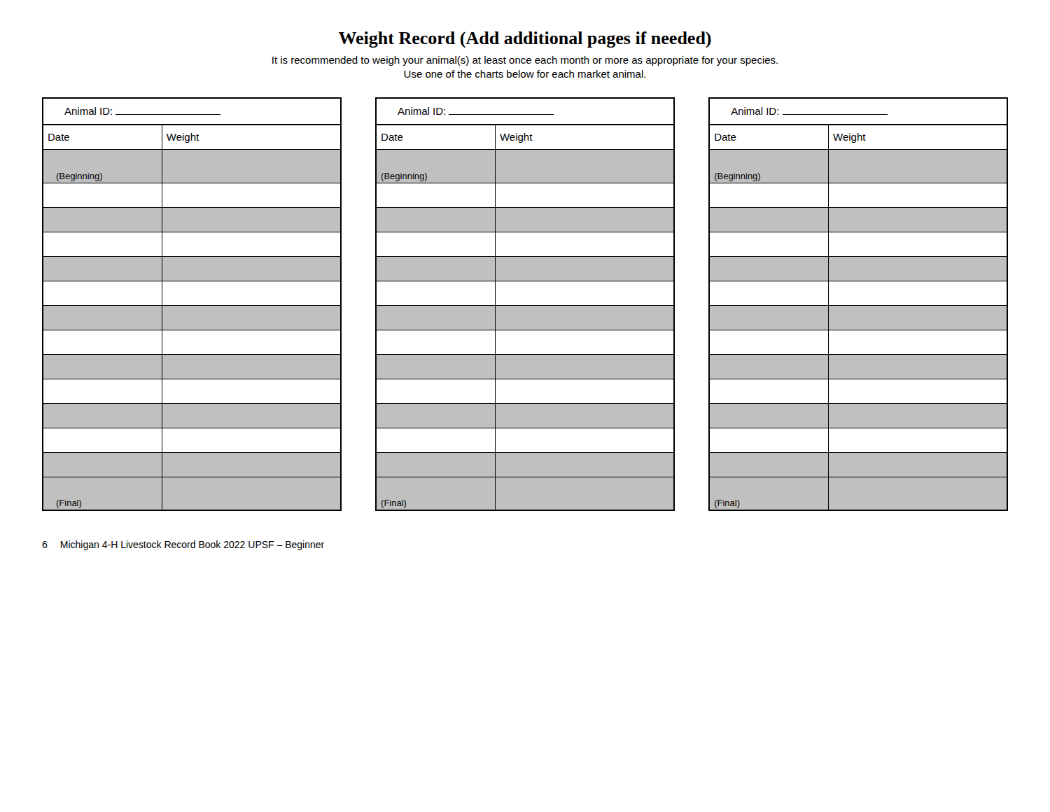Weight Record (Add additional pages if needed)
It is recommended to weigh your animal(s) at least once each month or more as appropriate for your species.
Use one of the charts below for each market animal.
| Animal ID: |
| Date | Weight |
| (Beginning) | |
| (Final) | |
| Animal ID: |
| Date | Weight |
| (Beginning) | |
| (Final) | |
| Animal ID: |
| Date | Weight |
| (Beginning) | |
| (Final) | |
6 Michigan 4-H Livestock Record Book 2022 UPSF – Beginner